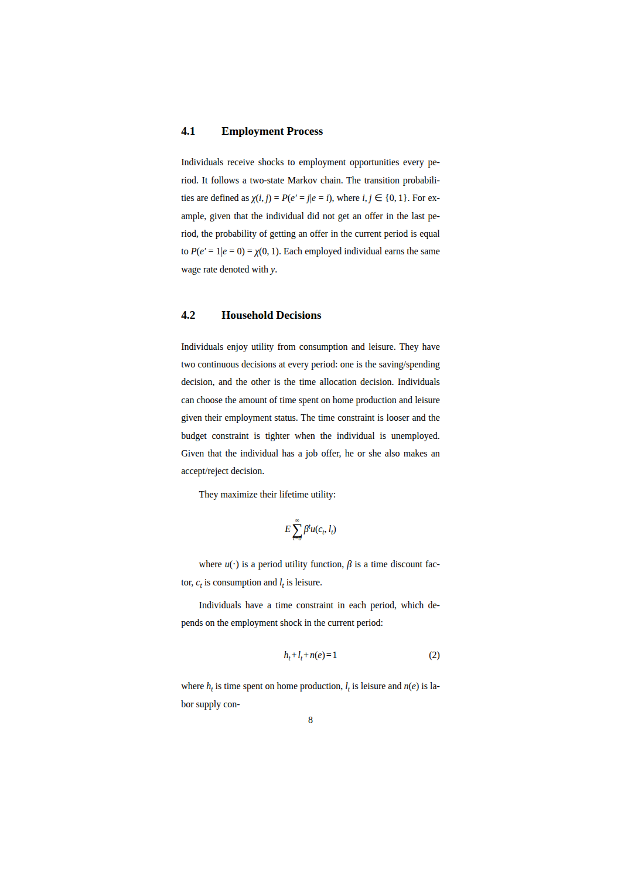4.1 Employment Process
Individuals receive shocks to employment opportunities every period. It follows a two-state Markov chain. The transition probabilities are defined as χ(i, j) = P(e′ = j|e = i), where i, j ∈ {0, 1}. For example, given that the individual did not get an offer in the last period, the probability of getting an offer in the current period is equal to P(e′ = 1|e = 0) = χ(0, 1). Each employed individual earns the same wage rate denoted with y.
4.2 Household Decisions
Individuals enjoy utility from consumption and leisure. They have two continuous decisions at every period: one is the saving/spending decision, and the other is the time allocation decision. Individuals can choose the amount of time spent on home production and leisure given their employment status. The time constraint is looser and the budget constraint is tighter when the individual is unemployed. Given that the individual has a job offer, he or she also makes an accept/reject decision.
They maximize their lifetime utility:
E∞∑t=0 βtu(ct, lt)
where u(·) is a period utility function, β is a time discount factor, ct is consumption and lt is leisure.
Individuals have a time constraint in each period, which depends on the employment shock in the current period:
ht+lt+n(e)=1 (2)
where ht is time spent on home production, lt is leisure and n(e) is labor supply con-
8